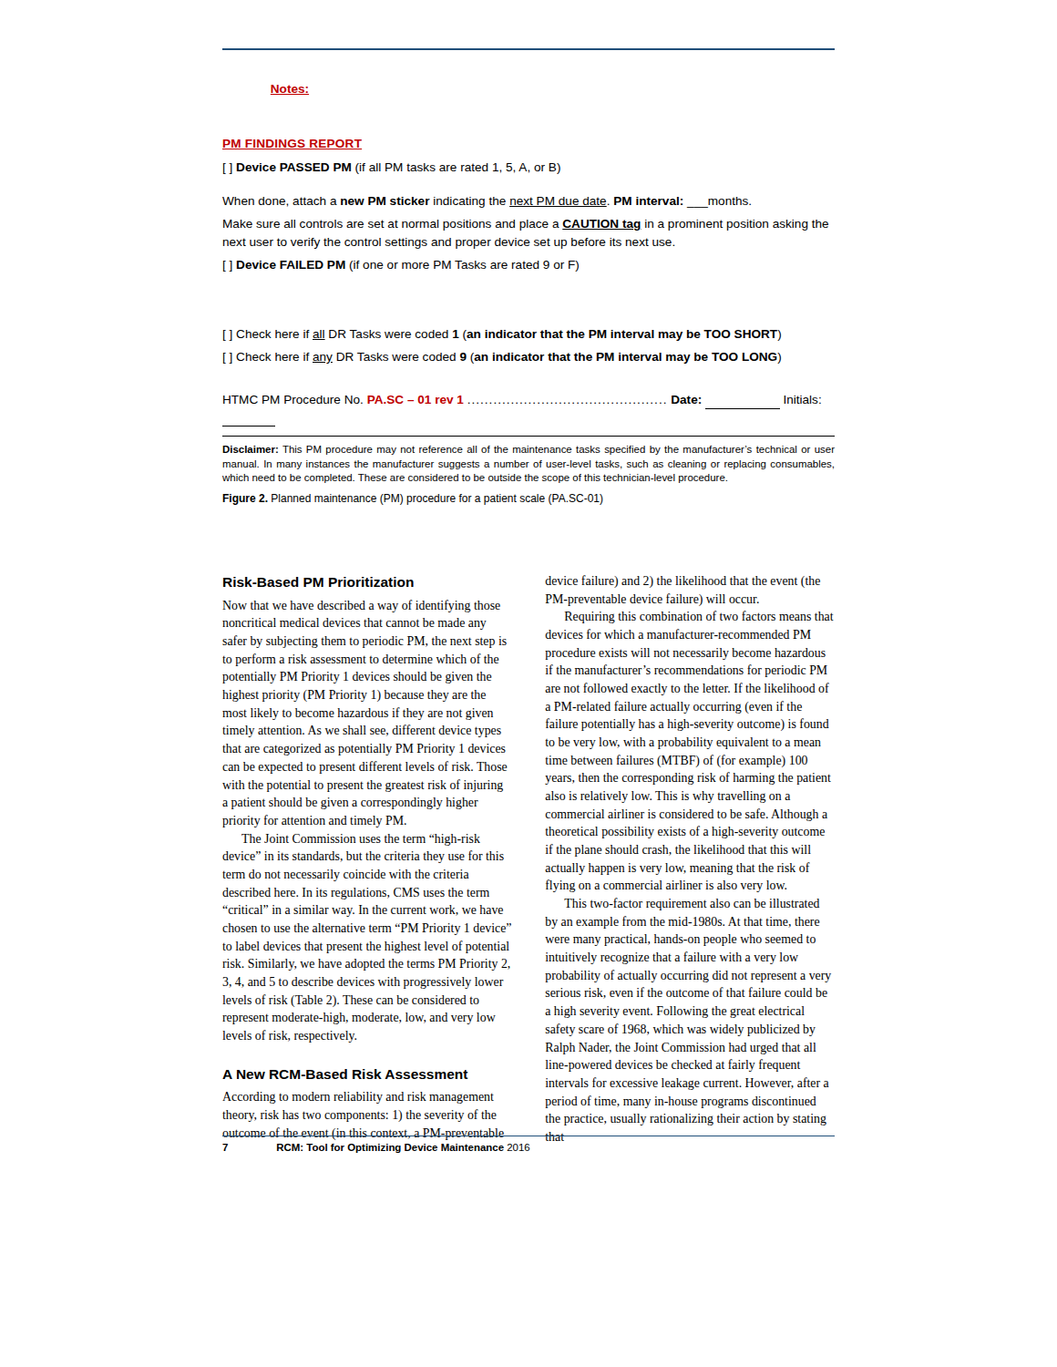Notes:
PM FINDINGS REPORT
[ ] Device PASSED PM (if all PM tasks are rated 1, 5, A, or B)
When done, attach a new PM sticker indicating the next PM due date. PM interval: ___months.
Make sure all controls are set at normal positions and place a CAUTION tag in a prominent position asking the next user to verify the control settings and proper device set up before its next use.
[ ] Device FAILED PM (if one or more PM Tasks are rated 9 or F)
[ ] Check here if all DR Tasks were coded 1 (an indicator that the PM interval may be TOO SHORT)
[ ] Check here if any DR Tasks were coded 9 (an indicator that the PM interval may be TOO LONG)
HTMC PM Procedure No. PA.SC – 01 rev 1 .............................................. Date: Initials:
Disclaimer: This PM procedure may not reference all of the maintenance tasks specified by the manufacturer’s technical or user manual. In many instances the manufacturer suggests a number of user-level tasks, such as cleaning or replacing consumables, which need to be completed. These are considered to be outside the scope of this technician-level procedure.
Figure 2. Planned maintenance (PM) procedure for a patient scale (PA.SC-01)
Risk-Based PM Prioritization
Now that we have described a way of identifying those noncritical medical devices that cannot be made any safer by subjecting them to periodic PM, the next step is to perform a risk assessment to determine which of the potentially PM Priority 1 devices should be given the highest priority (PM Priority 1) because they are the most likely to become hazardous if they are not given timely attention. As we shall see, different device types that are categorized as potentially PM Priority 1 devices can be expected to present different levels of risk. Those with the potential to present the greatest risk of injuring a patient should be given a correspondingly higher priority for attention and timely PM.
The Joint Commission uses the term “high-risk device” in its standards, but the criteria they use for this term do not necessarily coincide with the criteria described here. In its regulations, CMS uses the term “critical” in a similar way. In the current work, we have chosen to use the alternative term “PM Priority 1 device” to label devices that present the highest level of potential risk. Similarly, we have adopted the terms PM Priority 2, 3, 4, and 5 to describe devices with progressively lower levels of risk (Table 2). These can be considered to represent moderate-high, moderate, low, and very low levels of risk, respectively.
A New RCM-Based Risk Assessment
According to modern reliability and risk management theory, risk has two components: 1) the severity of the outcome of the event (in this context, a PM-preventable device failure) and 2) the likelihood that the event (the PM-preventable device failure) will occur.
Requiring this combination of two factors means that devices for which a manufacturer-recommended PM procedure exists will not necessarily become hazardous if the manufacturer’s recommendations for periodic PM are not followed exactly to the letter. If the likelihood of a PM-related failure actually occurring (even if the failure potentially has a high-severity outcome) is found to be very low, with a probability equivalent to a mean time between failures (MTBF) of (for example) 100 years, then the corresponding risk of harming the patient also is relatively low. This is why travelling on a commercial airliner is considered to be safe. Although a theoretical possibility exists of a high-severity outcome if the plane should crash, the likelihood that this will actually happen is very low, meaning that the risk of flying on a commercial airliner is also very low.
This two-factor requirement also can be illustrated by an example from the mid-1980s. At that time, there were many practical, hands-on people who seemed to intuitively recognize that a failure with a very low probability of actually occurring did not represent a very serious risk, even if the outcome of that failure could be a high severity event. Following the great electrical safety scare of 1968, which was widely publicized by Ralph Nader, the Joint Commission had urged that all line-powered devices be checked at fairly frequent intervals for excessive leakage current. However, after a period of time, many in-house programs discontinued the practice, usually rationalizing their action by stating that
7 RCM: Tool for Optimizing Device Maintenance 2016